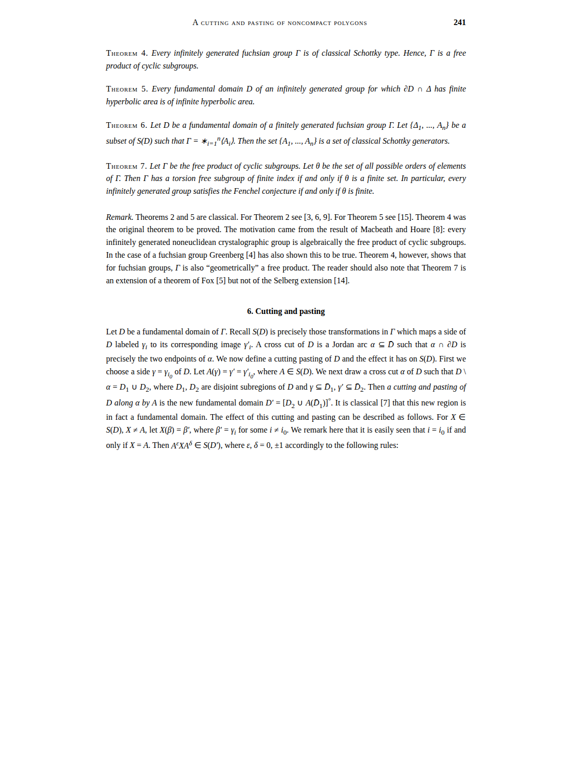A cutting and pasting of noncompact polygons 241
Theorem 4. Every infinitely generated fuchsian group Γ is of classical Schottky type. Hence, Γ is a free product of cyclic subgroups.
Theorem 5. Every fundamental domain D of an infinitely generated group for which ∂D ∩ Δ has finite hyperbolic area is of infinite hyperbolic area.
Theorem 6. Let D be a fundamental domain of a finitely generated fuchsian group Γ. Let {Δ1, ..., An} be a subset of S(D) such that Γ = ∗i=1n⟨Ai⟩. Then the set {A1, ..., An} is a set of classical Schottky generators.
Theorem 7. Let Γ be the free product of cyclic subgroups. Let θ be the set of all possible orders of elements of Γ. Then Γ has a torsion free subgroup of finite index if and only if θ is a finite set. In particular, every infinitely generated group satisfies the Fenchel conjecture if and only if θ is finite.
Remark. Theorems 2 and 5 are classical. For Theorem 2 see [3, 6, 9]. For Theorem 5 see [15]. Theorem 4 was the original theorem to be proved. The motivation came from the result of Macbeath and Hoare [8]: every infinitely generated noneuclidean crystalographic group is algebraically the free product of cyclic subgroups. In the case of a fuchsian group Greenberg [4] has also shown this to be true. Theorem 4, however, shows that for fuchsian groups, Γ is also “geometrically” a free product. The reader should also note that Theorem 7 is an extension of a theorem of Fox [5] but not of the Selberg extension [14].
6. Cutting and pasting
Let D be a fundamental domain of Γ. Recall S(D) is precisely those transformations in Γ which maps a side of D labeled γi to its corresponding image γ′i. A cross cut of D is a Jordan arc α ⊆ D̄ such that α ∩ ∂D is precisely the two endpoints of α. We now define a cutting pasting of D and the effect it has on S(D). First we choose a side γ = γi0 of D. Let A(γ) = γ′ = γ′i0, where A ∈ S(D). We next draw a cross cut α of D such that D \ α = D1 ∪ D2, where D1, D2 are disjoint subregions of D and γ ⊆ D̄1, γ′ ⊆ D̄2. Then a cutting and pasting of D along α by A is the new fundamental domain D′ = [D2 ∪ A(D̄1)]°. It is classical [7] that this new region is in fact a fundamental domain. The effect of this cutting and pasting can be described as follows. For X ∈ S(D), X ≠ A, let X(β) = β′, where β′ = γi for some i ≠ i0. We remark here that it is easily seen that i = i0 if and only if X = A. Then AεXAδ ∈ S(D′), where ε, δ = 0, ±1 accordingly to the following rules: